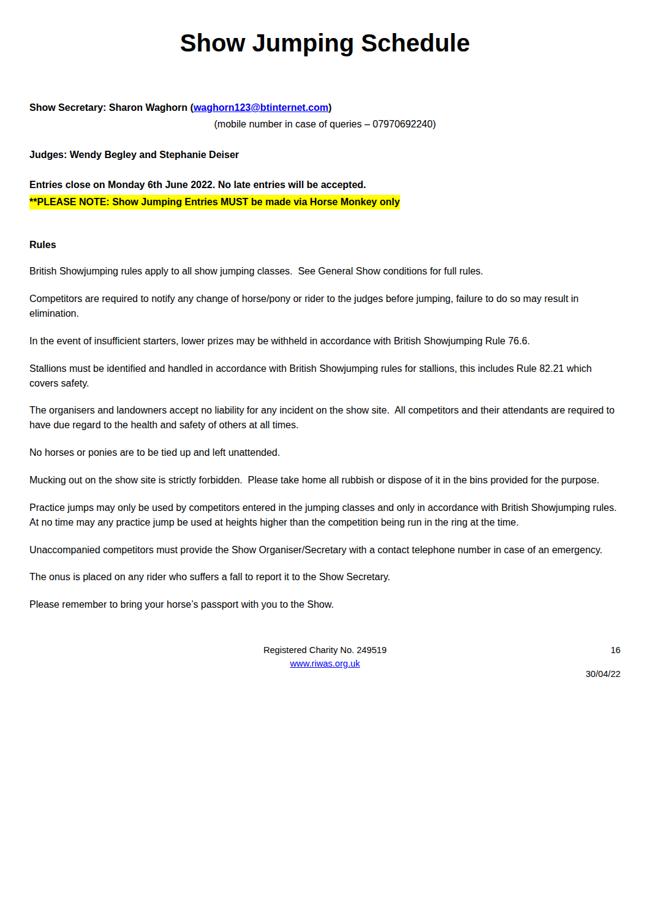Show Jumping Schedule
Show Secretary: Sharon Waghorn (waghorn123@btinternet.com)
(mobile number in case of queries – 07970692240)
Judges: Wendy Begley and Stephanie Deiser
Entries close on Monday 6th June 2022. No late entries will be accepted.
**PLEASE NOTE: Show Jumping Entries MUST be made via Horse Monkey only
Rules
British Showjumping rules apply to all show jumping classes. See General Show conditions for full rules.
Competitors are required to notify any change of horse/pony or rider to the judges before jumping, failure to do so may result in elimination.
In the event of insufficient starters, lower prizes may be withheld in accordance with British Showjumping Rule 76.6.
Stallions must be identified and handled in accordance with British Showjumping rules for stallions, this includes Rule 82.21 which covers safety.
The organisers and landowners accept no liability for any incident on the show site. All competitors and their attendants are required to have due regard to the health and safety of others at all times.
No horses or ponies are to be tied up and left unattended.
Mucking out on the show site is strictly forbidden. Please take home all rubbish or dispose of it in the bins provided for the purpose.
Practice jumps may only be used by competitors entered in the jumping classes and only in accordance with British Showjumping rules. At no time may any practice jump be used at heights higher than the competition being run in the ring at the time.
Unaccompanied competitors must provide the Show Organiser/Secretary with a contact telephone number in case of an emergency.
The onus is placed on any rider who suffers a fall to report it to the Show Secretary.
Please remember to bring your horse’s passport with you to the Show.
Registered Charity No. 249519
www.riwas.org.uk
16
30/04/22